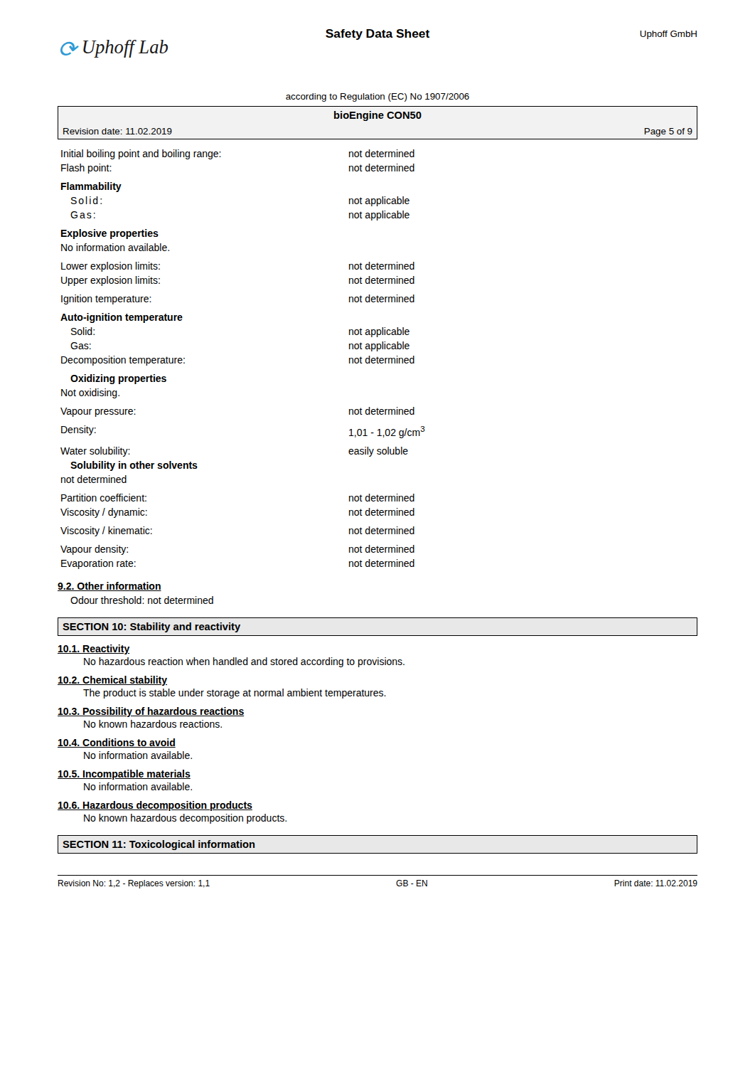⟳ Uphoff Lab
Uphoff GmbH
Safety Data Sheet
according to Regulation (EC) No 1907/2006
bioEngine CON50
Revision date: 11.02.2019 Page 5 of 9
| Initial boiling point and boiling range: | not determined | |
| Flash point: | not determined | |
| Flammability |
| Solid: | not applicable | |
| Gas: | not applicable | |
| Explosive properties |
| No information available. |
| Lower explosion limits: | not determined | |
| Upper explosion limits: | not determined | |
| Ignition temperature: | not determined | |
| Auto-ignition temperature |
| Solid: | not applicable | |
| Gas: | not applicable | |
| Decomposition temperature: | not determined | |
| Oxidizing properties |
| Not oxidising. |
| Vapour pressure: | not determined | |
| Density: | 1,01 - 1,02 g/cm 3 | |
| Water solubility: | easily soluble | |
| Solubility in other solvents |
| not determined |
| Partition coefficient: | not determined | |
| Viscosity / dynamic: | not determined | |
| Viscosity / kinematic: | not determined | |
| Vapour density: | not determined | |
| Evaporation rate: | not determined | |
9.2. Other information
Odour threshold: not determined
SECTION 10: Stability and reactivity
10.1. Reactivity
No hazardous reaction when handled and stored according to provisions.
10.2. Chemical stability
The product is stable under storage at normal ambient temperatures.
10.3. Possibility of hazardous reactions
No known hazardous reactions.
10.4. Conditions to avoid
No information available.
10.5. Incompatible materials
No information available.
10.6. Hazardous decomposition products
No known hazardous decomposition products.
SECTION 11: Toxicological information
Revision No: 1,2 - Replaces version: 1,1 GB - EN Print date: 11.02.2019